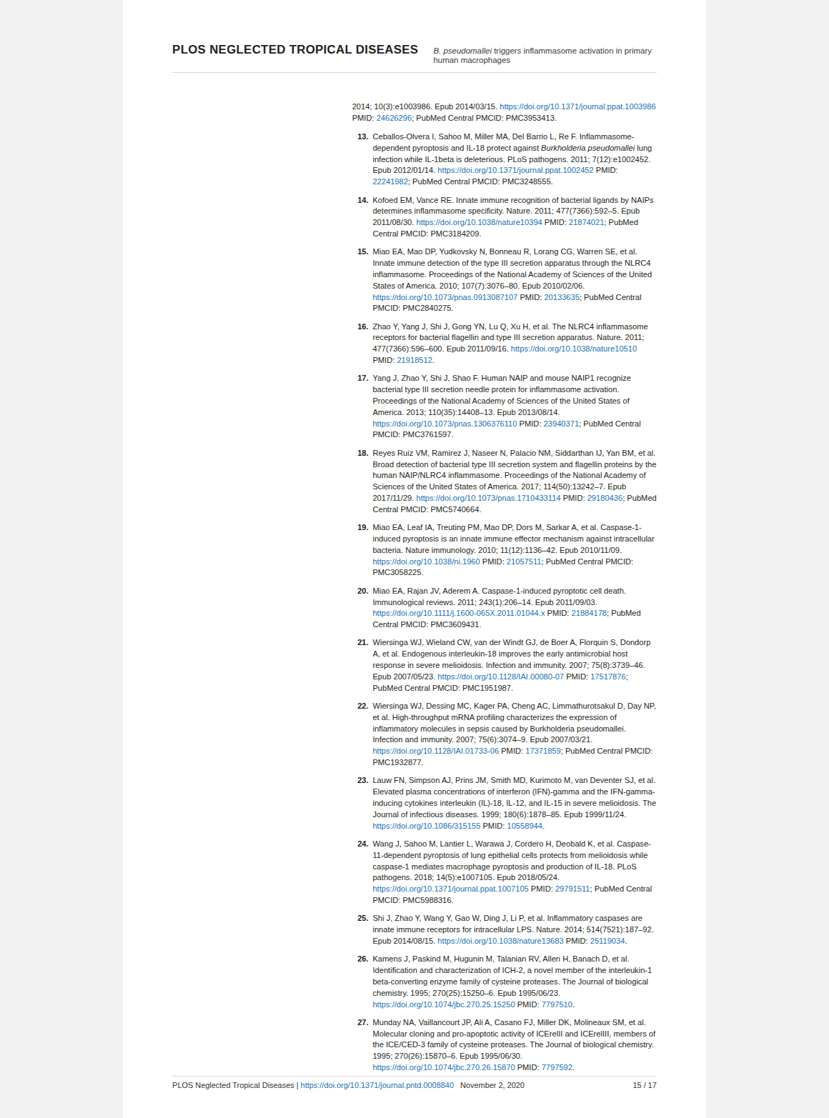PLOS Neglected Tropical Diseases
B. pseudomallei triggers inflammasome activation in primary human macrophages
2014; 10(3):e1003986. Epub 2014/03/15. https://doi.org/10.1371/journal.ppat.1003986 PMID: 24626296; PubMed Central PMCID: PMC3953413.
13. Ceballos-Olvera I, Sahoo M, Miller MA, Del Barrio L, Re F. Inflammasome-dependent pyroptosis and IL-18 protect against Burkholderia pseudomallei lung infection while IL-1beta is deleterious. PLoS pathogens. 2011; 7(12):e1002452. Epub 2012/01/14. https://doi.org/10.1371/journal.ppat.1002452 PMID: 22241982; PubMed Central PMCID: PMC3248555.
14. Kofoed EM, Vance RE. Innate immune recognition of bacterial ligands by NAIPs determines inflammasome specificity. Nature. 2011; 477(7366):592–5. Epub 2011/08/30. https://doi.org/10.1038/nature10394 PMID: 21874021; PubMed Central PMCID: PMC3184209.
15. Miao EA, Mao DP, Yudkovsky N, Bonneau R, Lorang CG, Warren SE, et al. Innate immune detection of the type III secretion apparatus through the NLRC4 inflammasome. Proceedings of the National Academy of Sciences of the United States of America. 2010; 107(7):3076–80. Epub 2010/02/06. https://doi.org/10.1073/pnas.0913087107 PMID: 20133635; PubMed Central PMCID: PMC2840275.
16. Zhao Y, Yang J, Shi J, Gong YN, Lu Q, Xu H, et al. The NLRC4 inflammasome receptors for bacterial flagellin and type III secretion apparatus. Nature. 2011; 477(7366):596–600. Epub 2011/09/16. https://doi.org/10.1038/nature10510 PMID: 21918512.
17. Yang J, Zhao Y, Shi J, Shao F. Human NAIP and mouse NAIP1 recognize bacterial type III secretion needle protein for inflammasome activation. Proceedings of the National Academy of Sciences of the United States of America. 2013; 110(35):14408–13. Epub 2013/08/14. https://doi.org/10.1073/pnas.1306376110 PMID: 23940371; PubMed Central PMCID: PMC3761597.
18. Reyes Ruiz VM, Ramirez J, Naseer N, Palacio NM, Siddarthan IJ, Yan BM, et al. Broad detection of bacterial type III secretion system and flagellin proteins by the human NAIP/NLRC4 inflammasome. Proceedings of the National Academy of Sciences of the United States of America. 2017; 114(50):13242–7. Epub 2017/11/29. https://doi.org/10.1073/pnas.1710433114 PMID: 29180436; PubMed Central PMCID: PMC5740664.
19. Miao EA, Leaf IA, Treuting PM, Mao DP, Dors M, Sarkar A, et al. Caspase-1-induced pyroptosis is an innate immune effector mechanism against intracellular bacteria. Nature immunology. 2010; 11(12):1136–42. Epub 2010/11/09. https://doi.org/10.1038/ni.1960 PMID: 21057511; PubMed Central PMCID: PMC3058225.
20. Miao EA, Rajan JV, Aderem A. Caspase-1-induced pyroptotic cell death. Immunological reviews. 2011; 243(1):206–14. Epub 2011/09/03. https://doi.org/10.1111/j.1600-065X.2011.01044.x PMID: 21884178; PubMed Central PMCID: PMC3609431.
21. Wiersinga WJ, Wieland CW, van der Windt GJ, de Boer A, Florquin S, Dondorp A, et al. Endogenous interleukin-18 improves the early antimicrobial host response in severe melioidosis. Infection and immunity. 2007; 75(8):3739–46. Epub 2007/05/23. https://doi.org/10.1128/IAI.00080-07 PMID: 17517876; PubMed Central PMCID: PMC1951987.
22. Wiersinga WJ, Dessing MC, Kager PA, Cheng AC, Limmathurotsakul D, Day NP, et al. High-throughput mRNA profiling characterizes the expression of inflammatory molecules in sepsis caused by Burkholderia pseudomallei. Infection and immunity. 2007; 75(6):3074–9. Epub 2007/03/21. https://doi.org/10.1128/IAI.01733-06 PMID: 17371859; PubMed Central PMCID: PMC1932877.
23. Lauw FN, Simpson AJ, Prins JM, Smith MD, Kurimoto M, van Deventer SJ, et al. Elevated plasma concentrations of interferon (IFN)-gamma and the IFN-gamma-inducing cytokines interleukin (IL)-18, IL-12, and IL-15 in severe melioidosis. The Journal of infectious diseases. 1999; 180(6):1878–85. Epub 1999/11/24. https://doi.org/10.1086/315155 PMID: 10558944.
24. Wang J, Sahoo M, Lantier L, Warawa J, Cordero H, Deobald K, et al. Caspase-11-dependent pyroptosis of lung epithelial cells protects from melioidosis while caspase-1 mediates macrophage pyroptosis and production of IL-18. PLoS pathogens. 2018; 14(5):e1007105. Epub 2018/05/24. https://doi.org/10.1371/journal.ppat.1007105 PMID: 29791511; PubMed Central PMCID: PMC5988316.
25. Shi J, Zhao Y, Wang Y, Gao W, Ding J, Li P, et al. Inflammatory caspases are innate immune receptors for intracellular LPS. Nature. 2014; 514(7521):187–92. Epub 2014/08/15. https://doi.org/10.1038/nature13683 PMID: 25119034.
26. Kamens J, Paskind M, Hugunin M, Talanian RV, Allen H, Banach D, et al. Identification and characterization of ICH-2, a novel member of the interleukin-1 beta-converting enzyme family of cysteine proteases. The Journal of biological chemistry. 1995; 270(25):15250–6. Epub 1995/06/23. https://doi.org/10.1074/jbc.270.25.15250 PMID: 7797510.
27. Munday NA, Vaillancourt JP, Ali A, Casano FJ, Miller DK, Molineaux SM, et al. Molecular cloning and pro-apoptotic activity of ICErelII and ICErelIII, members of the ICE/CED-3 family of cysteine proteases. The Journal of biological chemistry. 1995; 270(26):15870–6. Epub 1995/06/30. https://doi.org/10.1074/jbc.270.26.15870 PMID: 7797592.
PLOS Neglected Tropical Diseases | https://doi.org/10.1371/journal.pntd.0008840 November 2, 2020
15 / 17